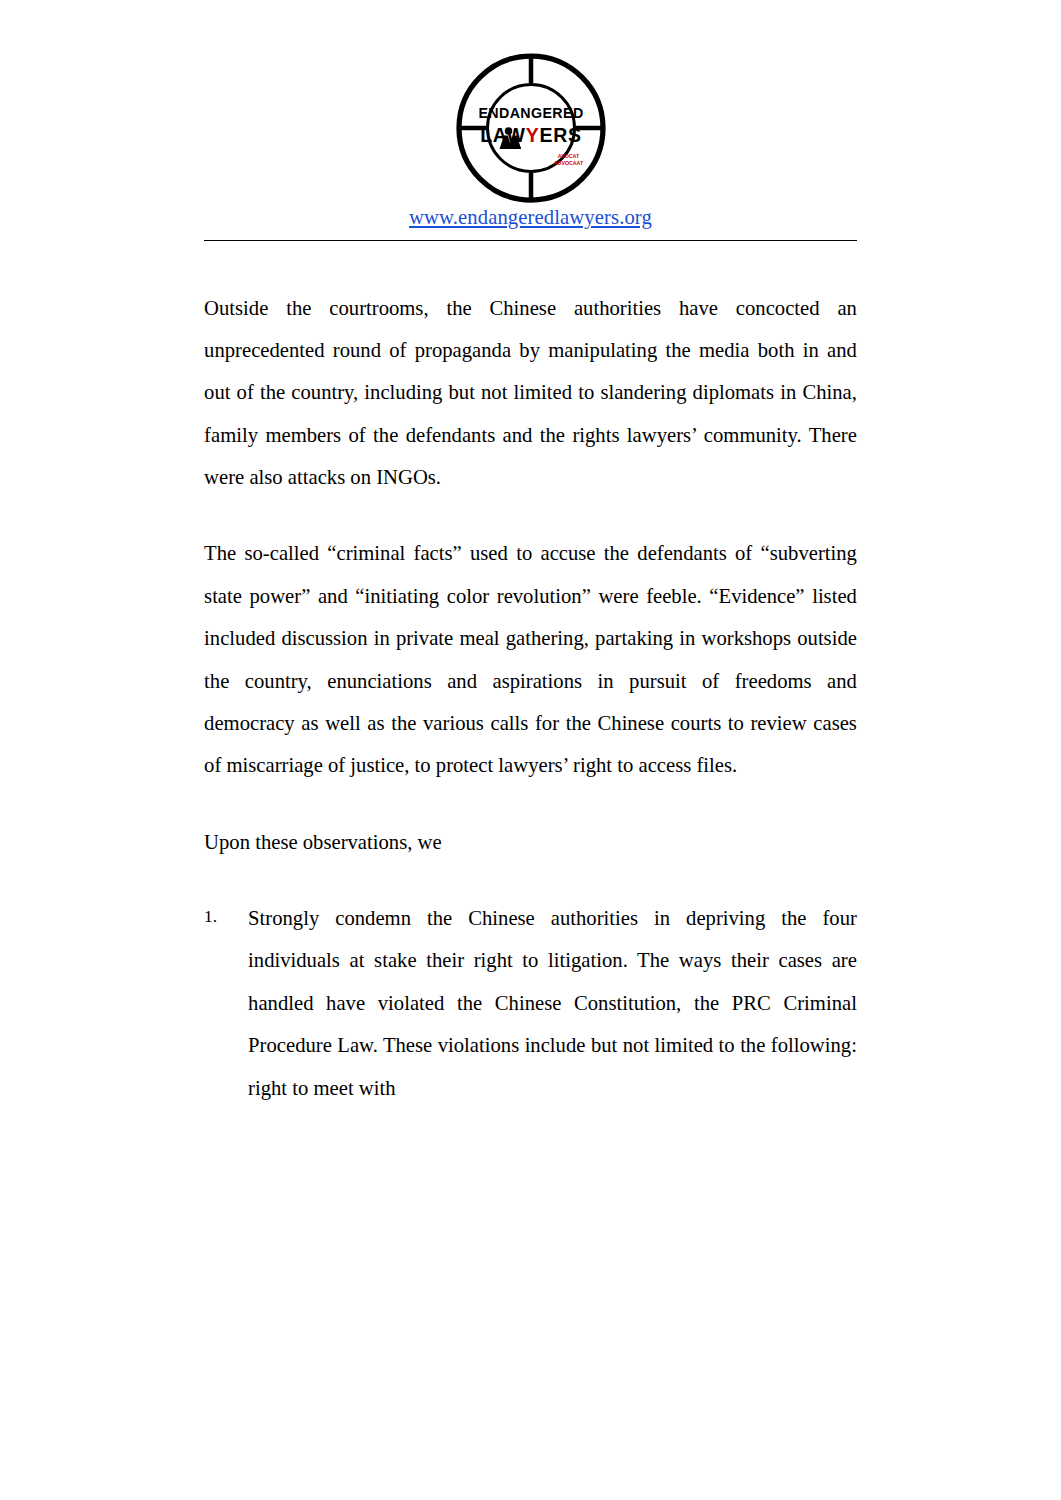ENDANGERED LAWYERS AVOCAT ADVOCAAT
www.endangeredlawyers.org
Outside the courtrooms, the Chinese authorities have concocted an unprecedented round of propaganda by manipulating the media both in and out of the country, including but not limited to slandering diplomats in China, family members of the defendants and the rights lawyers’ community. There were also attacks on INGOs.
The so-called “criminal facts” used to accuse the defendants of “subverting state power” and “initiating color revolution” were feeble. “Evidence” listed included discussion in private meal gathering, partaking in workshops outside the country, enunciations and aspirations in pursuit of freedoms and democracy as well as the various calls for the Chinese courts to review cases of miscarriage of justice, to protect lawyers’ right to access files.
Upon these observations, we
Strongly condemn the Chinese authorities in depriving the four individuals at stake their right to litigation. The ways their cases are handled have violated the Chinese Constitution, the PRC Criminal Procedure Law. These violations include but not limited to the following: right to meet with